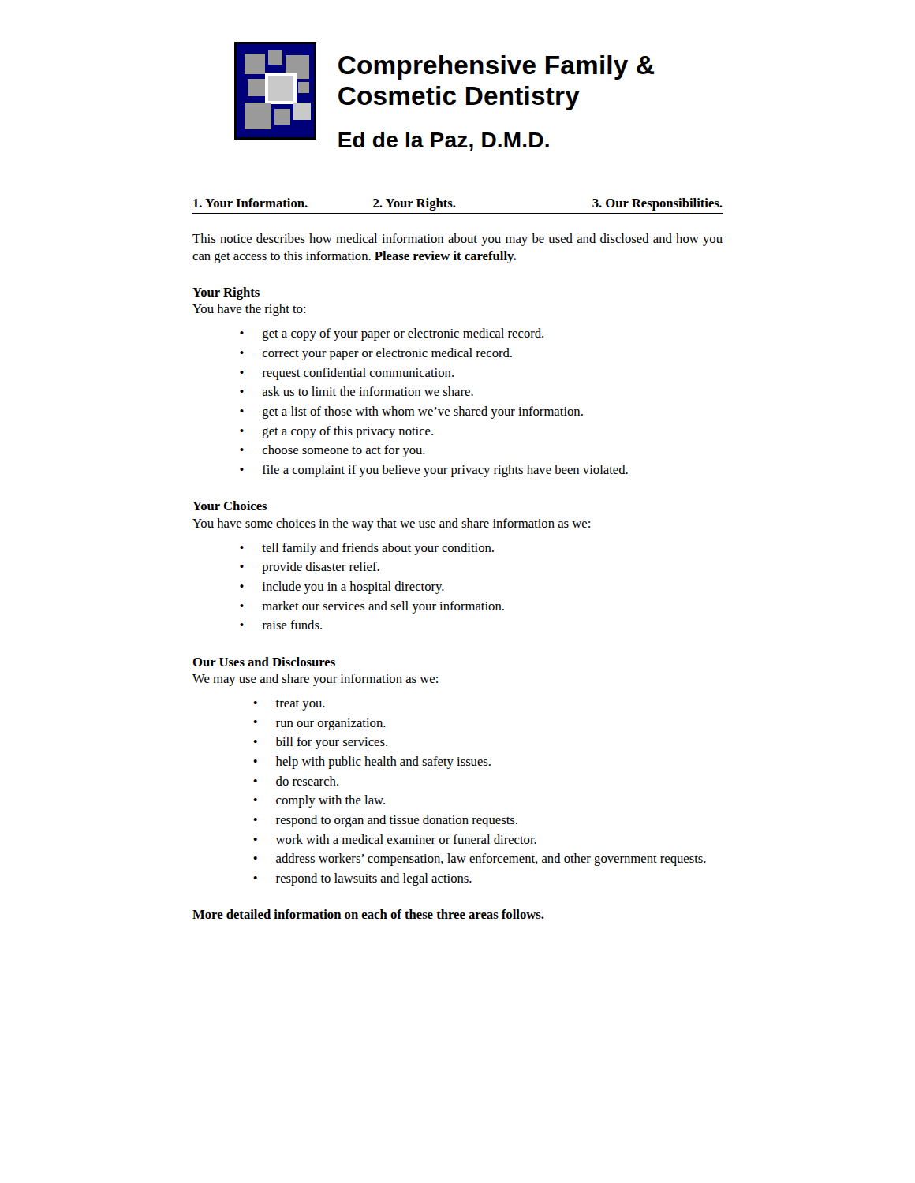Comprehensive Family & Cosmetic Dentistry
Ed de la Paz, D.M.D.
1. Your Information. 2. Your Rights. 3. Our Responsibilities.
This notice describes how medical information about you may be used and disclosed and how you can get access to this information. Please review it carefully.
Your Rights
You have the right to:
get a copy of your paper or electronic medical record.
correct your paper or electronic medical record.
request confidential communication.
ask us to limit the information we share.
get a list of those with whom we’ve shared your information.
get a copy of this privacy notice.
choose someone to act for you.
file a complaint if you believe your privacy rights have been violated.
Your Choices
You have some choices in the way that we use and share information as we:
tell family and friends about your condition.
provide disaster relief.
include you in a hospital directory.
market our services and sell your information.
raise funds.
Our Uses and Disclosures
We may use and share your information as we:
treat you.
run our organization.
bill for your services.
help with public health and safety issues.
do research.
comply with the law.
respond to organ and tissue donation requests.
work with a medical examiner or funeral director.
address workers’ compensation, law enforcement, and other government requests.
respond to lawsuits and legal actions.
More detailed information on each of these three areas follows.